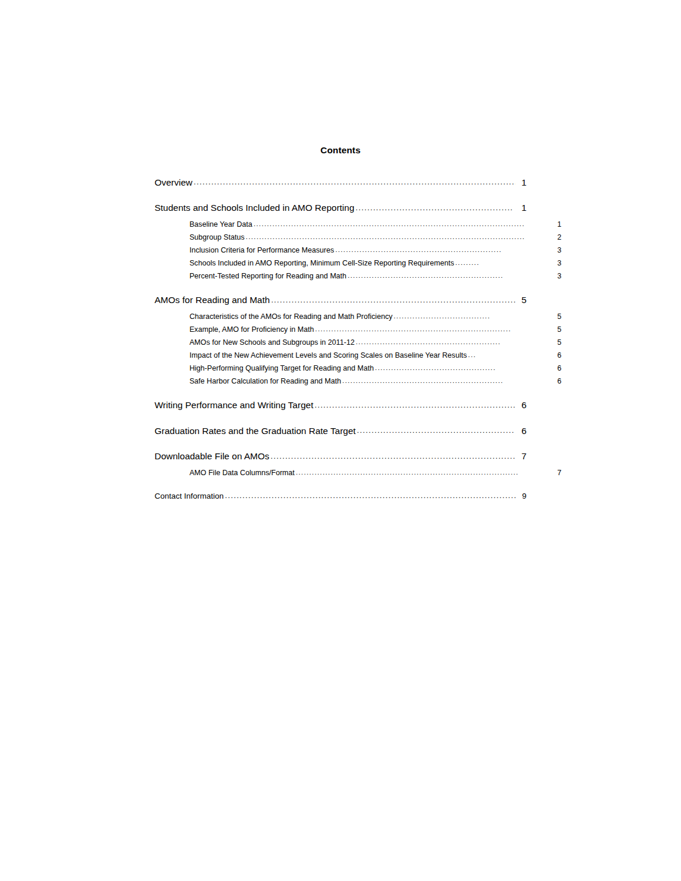Contents
Overview ................................................................................................................. 1
Students and Schools Included in AMO Reporting ...................................................... 1
Baseline Year Data ..................................................................................................... 1
Subgroup Status ........................................................................................................ 2
Inclusion Criteria for Performance Measures .............................................................. 3
Schools Included in AMO Reporting, Minimum Cell-Size Reporting Requirements ......... 3
Percent-Tested Reporting for Reading and Math .......................................................... 3
AMOs for Reading and Math ......................................................................................... 5
Characteristics of the AMOs for Reading and Math Proficiency .................................... 5
Example, AMO for Proficiency in Math ......................................................................... 5
AMOs for New Schools and Subgroups in 2011-12 ...................................................... 5
Impact of the New Achievement Levels and Scoring Scales on Baseline Year Results ... 6
High-Performing Qualifying Target for Reading and Math ............................................. 6
Safe Harbor Calculation for Reading and Math ............................................................ 6
Writing Performance and Writing Target ....................................................................... 6
Graduation Rates and the Graduation Rate Target ...................................................... 6
Downloadable File on AMOs ......................................................................................... 7
AMO File Data Columns/Format ................................................................................... 7
Contact Information ................................................................................................................ 9